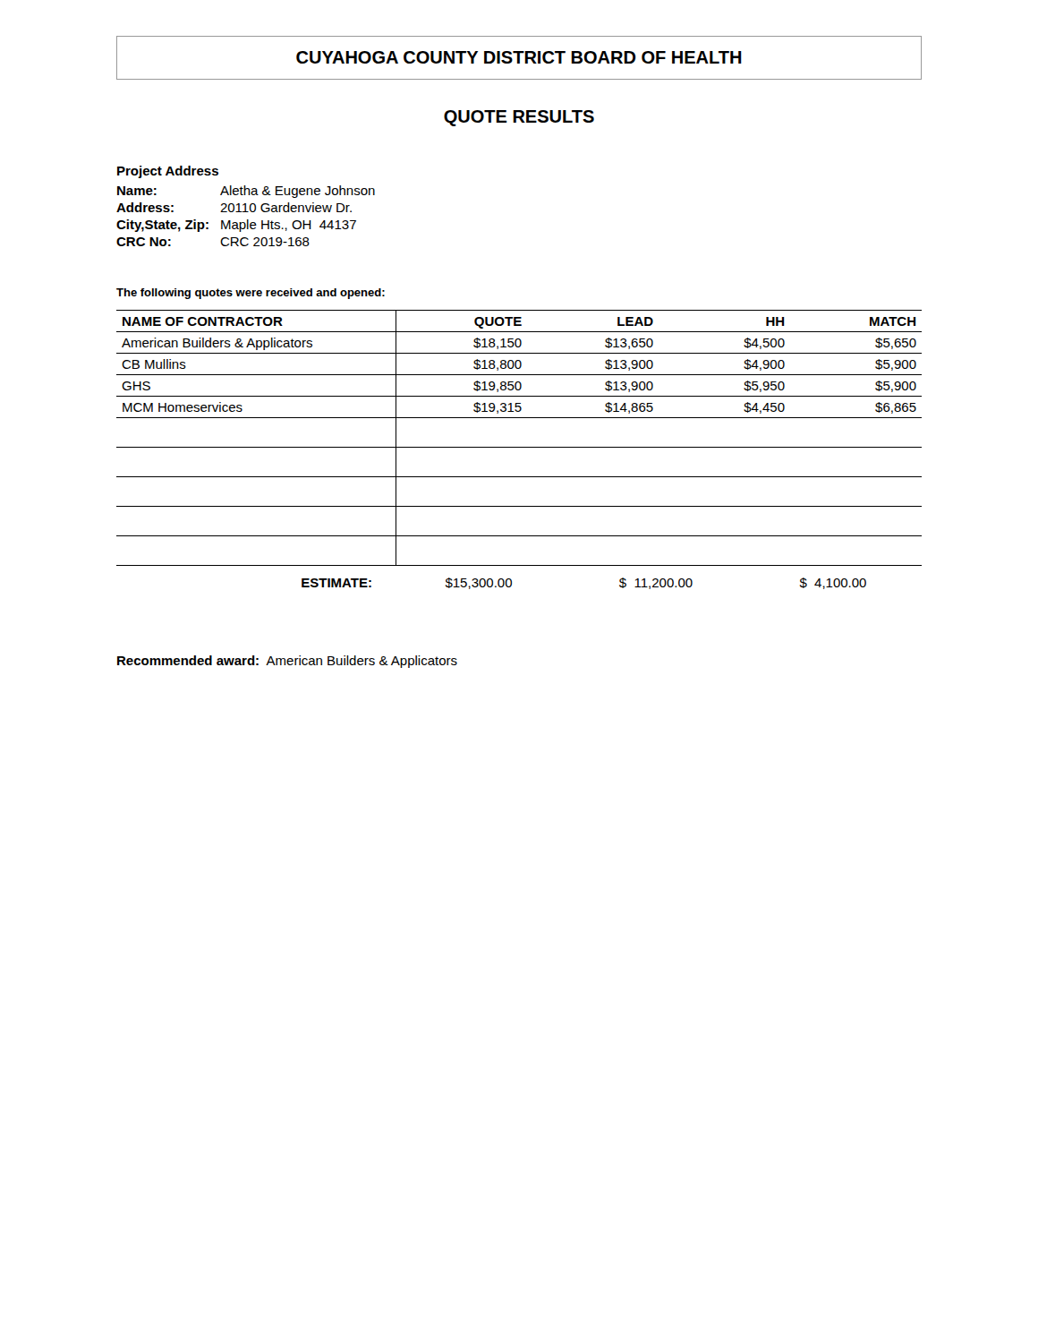CUYAHOGA COUNTY DISTRICT BOARD OF HEALTH
QUOTE RESULTS
Project Address
| Name: | Aletha & Eugene Johnson |
| Address: | 20110 Gardenview Dr. |
| City,State, Zip: | Maple Hts., OH 44137 |
| CRC No: | CRC 2019-168 |
The following quotes were received and opened:
| NAME OF CONTRACTOR | QUOTE | LEAD | HH | MATCH |
| --- | --- | --- | --- | --- |
| American Builders & Applicators | $18,150 | $13,650 | $4,500 | $5,650 |
| CB Mullins | $18,800 | $13,900 | $4,900 | $5,900 |
| GHS | $19,850 | $13,900 | $5,950 | $5,900 |
| MCM Homeservices | $19,315 | $14,865 | $4,450 | $6,865 |
ESTIMATE:
$15,300.00 $ 11,200.00 $ 4,100.00
Recommended award: American Builders & Applicators